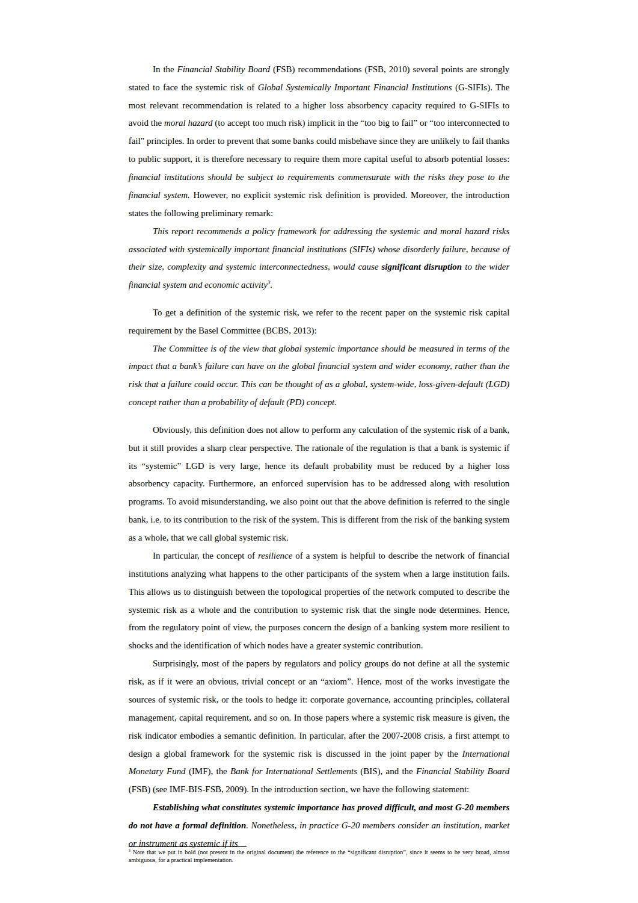In the Financial Stability Board (FSB) recommendations (FSB, 2010) several points are strongly stated to face the systemic risk of Global Systemically Important Financial Institutions (G-SIFIs). The most relevant recommendation is related to a higher loss absorbency capacity required to G-SIFIs to avoid the moral hazard (to accept too much risk) implicit in the “too big to fail” or “too interconnected to fail” principles. In order to prevent that some banks could misbehave since they are unlikely to fail thanks to public support, it is therefore necessary to require them more capital useful to absorb potential losses: financial institutions should be subject to requirements commensurate with the risks they pose to the financial system. However, no explicit systemic risk definition is provided. Moreover, the introduction states the following preliminary remark:
This report recommends a policy framework for addressing the systemic and moral hazard risks associated with systemically important financial institutions (SIFIs) whose disorderly failure, because of their size, complexity and systemic interconnectedness, would cause significant disruption to the wider financial system and economic activity3.
To get a definition of the systemic risk, we refer to the recent paper on the systemic risk capital requirement by the Basel Committee (BCBS, 2013):
The Committee is of the view that global systemic importance should be measured in terms of the impact that a bank’s failure can have on the global financial system and wider economy, rather than the risk that a failure could occur. This can be thought of as a global, system-wide, loss-given-default (LGD) concept rather than a probability of default (PD) concept.
Obviously, this definition does not allow to perform any calculation of the systemic risk of a bank, but it still provides a sharp clear perspective. The rationale of the regulation is that a bank is systemic if its “systemic” LGD is very large, hence its default probability must be reduced by a higher loss absorbency capacity. Furthermore, an enforced supervision has to be addressed along with resolution programs. To avoid misunderstanding, we also point out that the above definition is referred to the single bank, i.e. to its contribution to the risk of the system. This is different from the risk of the banking system as a whole, that we call global systemic risk.
In particular, the concept of resilience of a system is helpful to describe the network of financial institutions analyzing what happens to the other participants of the system when a large institution fails. This allows us to distinguish between the topological properties of the network computed to describe the systemic risk as a whole and the contribution to systemic risk that the single node determines. Hence, from the regulatory point of view, the purposes concern the design of a banking system more resilient to shocks and the identification of which nodes have a greater systemic contribution.
Surprisingly, most of the papers by regulators and policy groups do not define at all the systemic risk, as if it were an obvious, trivial concept or an “axiom”. Hence, most of the works investigate the sources of systemic risk, or the tools to hedge it: corporate governance, accounting principles, collateral management, capital requirement, and so on. In those papers where a systemic risk measure is given, the risk indicator embodies a semantic definition. In particular, after the 2007-2008 crisis, a first attempt to design a global framework for the systemic risk is discussed in the joint paper by the International Monetary Fund (IMF), the Bank for International Settlements (BIS), and the Financial Stability Board (FSB) (see IMF-BIS-FSB, 2009). In the introduction section, we have the following statement:
Establishing what constitutes systemic importance has proved difficult, and most G-20 members do not have a formal definition. Nonetheless, in practice G-20 members consider an institution, market or instrument as systemic if its
3 Note that we put in bold (not present in the original document) the reference to the “significant disruption”, since it seems to be very broad, almost ambiguous, for a practical implementation.